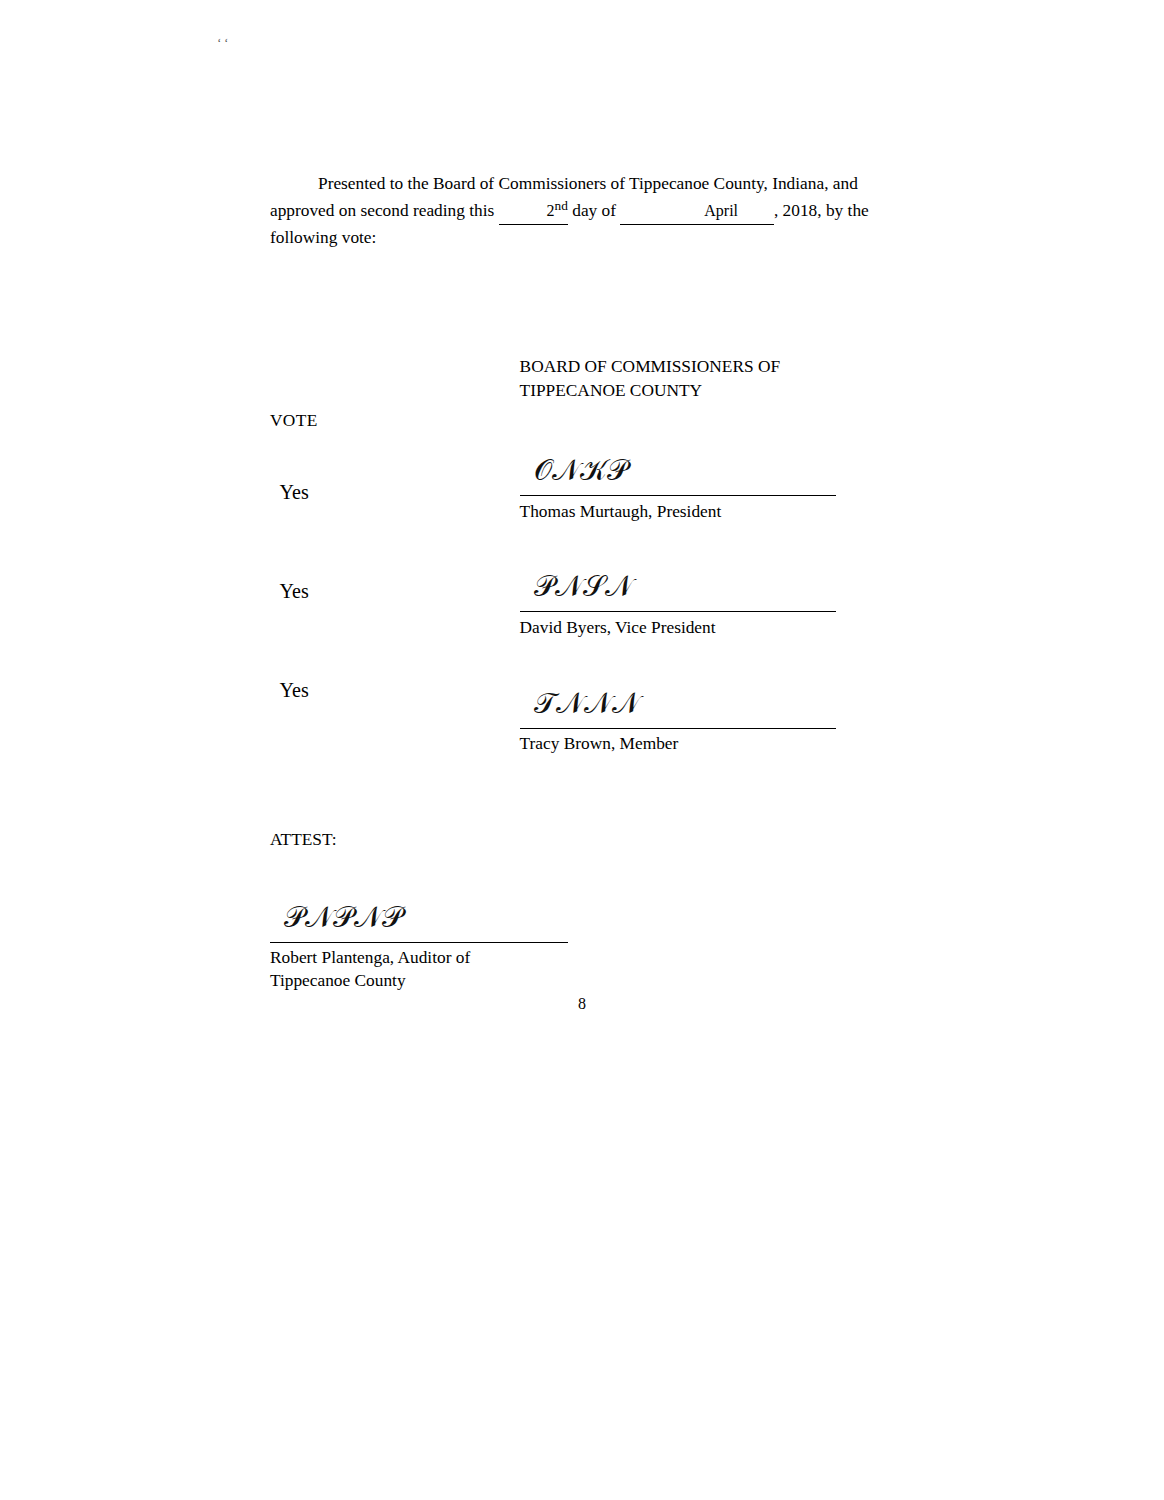‘ ‘
Presented to the Board of Commissioners of Tippecanoe County, Indiana, and approved on second reading this 2nd day of April, 2018, by the following vote:
VOTE
Yes
Yes
Yes
BOARD OF COMMISSIONERS OF
TIPPECANOE COUNTY
𝒪𝒩𝒦𝒫
Thomas Murtaugh, President
𝒫𝒩𝒮𝒩
David Byers, Vice President
𝒯𝒩𝒩𝒩
Tracy Brown, Member
ATTEST:
𝒫𝒩𝒫𝒩𝒫
Robert Plantenga, Auditor of
Tippecanoe County
8